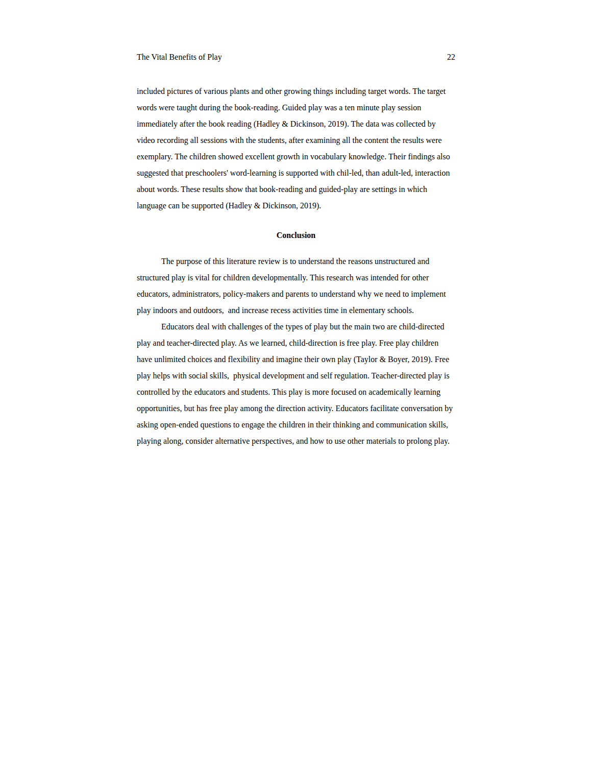The Vital Benefits of Play 22
included pictures of various plants and other growing things including target words. The target words were taught during the book-reading. Guided play was a ten minute play session immediately after the book reading (Hadley & Dickinson, 2019). The data was collected by video recording all sessions with the students, after examining all the content the results were exemplary. The children showed excellent growth in vocabulary knowledge. Their findings also suggested that preschoolers' word-learning is supported with chil-led, than adult-led, interaction about words. These results show that book-reading and guided-play are settings in which language can be supported (Hadley & Dickinson, 2019).
Conclusion
The purpose of this literature review is to understand the reasons unstructured and structured play is vital for children developmentally. This research was intended for other educators, administrators, policy-makers and parents to understand why we need to implement play indoors and outdoors, and increase recess activities time in elementary schools.
Educators deal with challenges of the types of play but the main two are child-directed play and teacher-directed play. As we learned, child-direction is free play. Free play children have unlimited choices and flexibility and imagine their own play (Taylor & Boyer, 2019). Free play helps with social skills, physical development and self regulation. Teacher-directed play is controlled by the educators and students. This play is more focused on academically learning opportunities, but has free play among the direction activity. Educators facilitate conversation by asking open-ended questions to engage the children in their thinking and communication skills, playing along, consider alternative perspectives, and how to use other materials to prolong play.